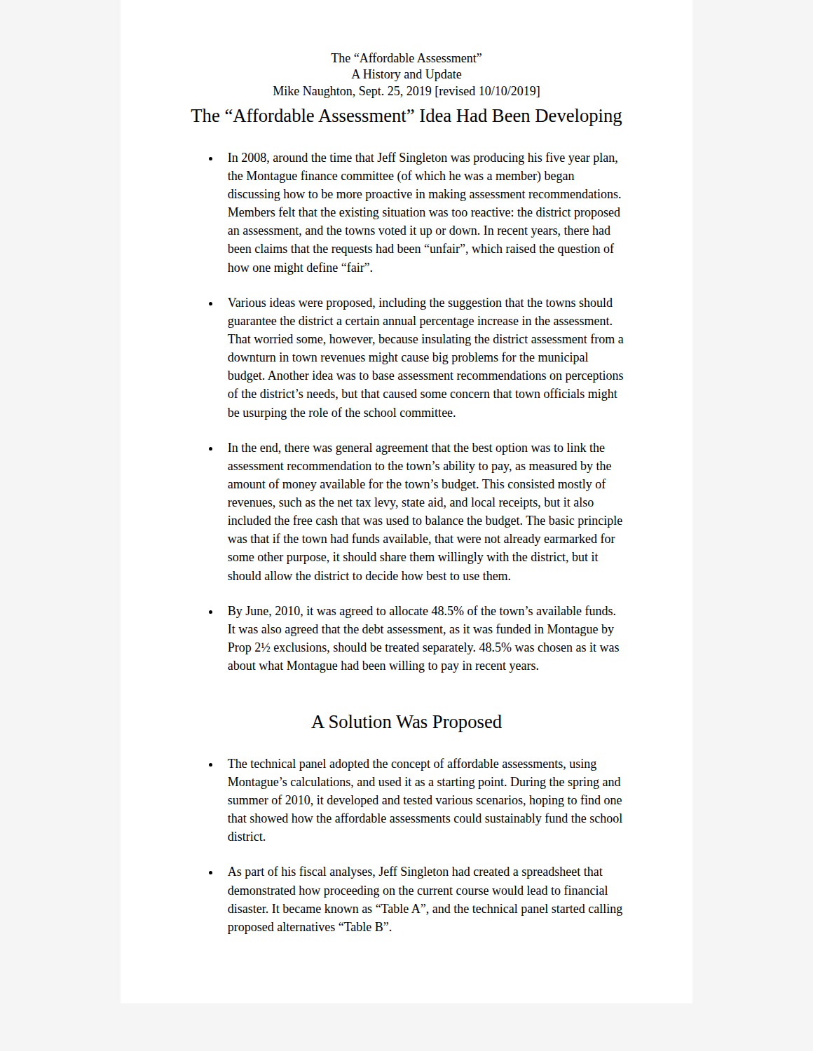The “Affordable Assessment”
A History and Update
Mike Naughton, Sept. 25, 2019 [revised 10/10/2019]
The “Affordable Assessment” Idea Had Been Developing
In 2008, around the time that Jeff Singleton was producing his five year plan, the Montague finance committee (of which he was a member) began discussing how to be more proactive in making assessment recommendations. Members felt that the existing situation was too reactive: the district proposed an assessment, and the towns voted it up or down. In recent years, there had been claims that the requests had been “unfair”, which raised the question of how one might define “fair”.
Various ideas were proposed, including the suggestion that the towns should guarantee the district a certain annual percentage increase in the assessment. That worried some, however, because insulating the district assessment from a downturn in town revenues might cause big problems for the municipal budget. Another idea was to base assessment recommendations on perceptions of the district’s needs, but that caused some concern that town officials might be usurping the role of the school committee.
In the end, there was general agreement that the best option was to link the assessment recommendation to the town’s ability to pay, as measured by the amount of money available for the town’s budget. This consisted mostly of revenues, such as the net tax levy, state aid, and local receipts, but it also included the free cash that was used to balance the budget. The basic principle was that if the town had funds available, that were not already earmarked for some other purpose, it should share them willingly with the district, but it should allow the district to decide how best to use them.
By June, 2010, it was agreed to allocate 48.5% of the town’s available funds. It was also agreed that the debt assessment, as it was funded in Montague by Prop 2½ exclusions, should be treated separately. 48.5% was chosen as it was about what Montague had been willing to pay in recent years.
A Solution Was Proposed
The technical panel adopted the concept of affordable assessments, using Montague’s calculations, and used it as a starting point. During the spring and summer of 2010, it developed and tested various scenarios, hoping to find one that showed how the affordable assessments could sustainably fund the school district.
As part of his fiscal analyses, Jeff Singleton had created a spreadsheet that demonstrated how proceeding on the current course would lead to financial disaster. It became known as “Table A”, and the technical panel started calling proposed alternatives “Table B”.